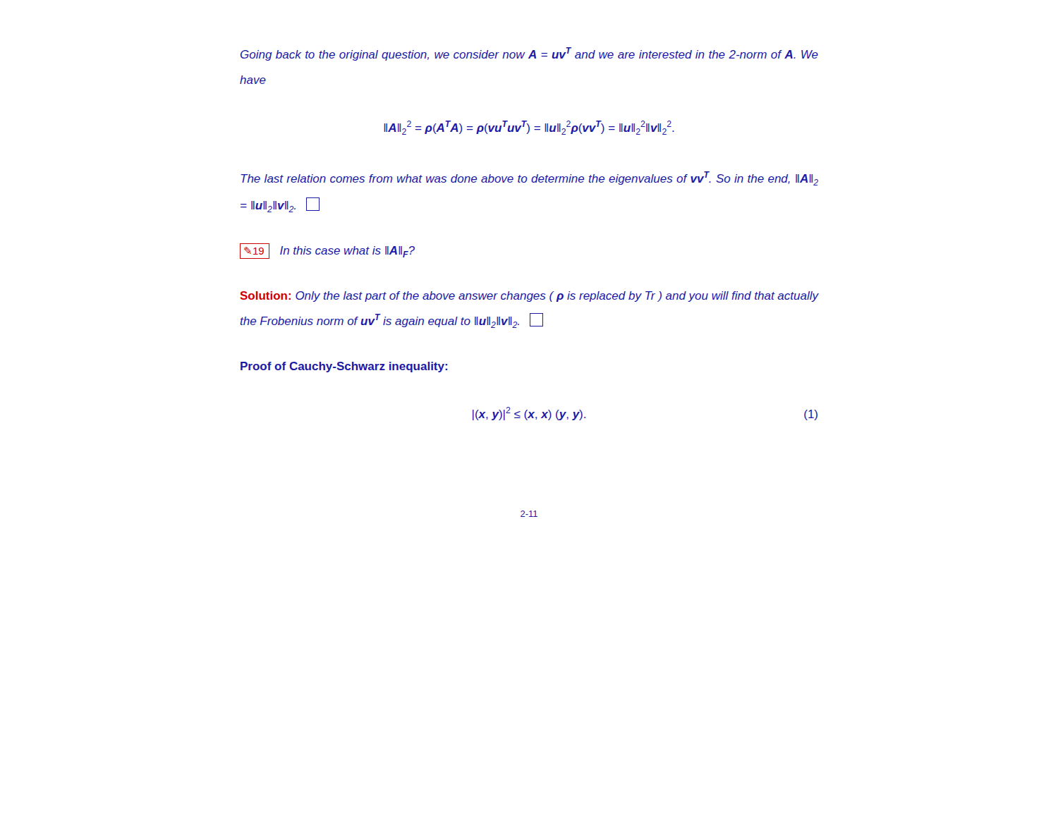Going back to the original question, we consider now A = uvT and we are interested in the 2-norm of A. We have
‖A‖22 = ρ(ATA) = ρ(vuTuvT) = ‖u‖22ρ(vvT) = ‖u‖22‖v‖22.
The last relation comes from what was done above to determine the eigenvalues of vvT. So in the end, ‖A‖2 = ‖u‖2‖v‖2.
✎19 In this case what is ‖A‖F?
Solution: Only the last part of the above answer changes ( ρ is replaced by Tr ) and you will find that actually the Frobenius norm of uvT is again equal to ‖u‖2‖v‖2.
Proof of Cauchy-Schwarz inequality:
|(x, y)|2 ≤ (x, x) (y, y). (1)
2-11